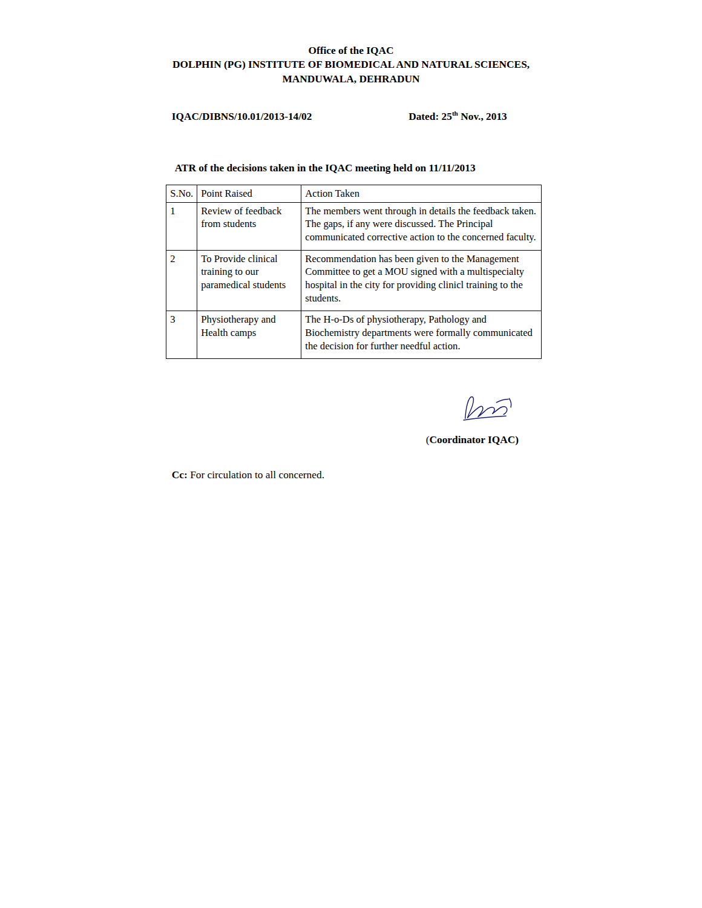Office of the IQAC DOLPHIN (PG) INSTITUTE OF BIOMEDICAL AND NATURAL SCIENCES, MANDUWALA, DEHRADUN
IQAC/DIBNS/10.01/2013-14/02 Dated: 25th Nov., 2013
ATR of the decisions taken in the IQAC meeting held on 11/11/2013
| S.No. | Point Raised | Action Taken |
| --- | --- | --- |
| 1 | Review of feedback from students | The members went through in details the feedback taken. The gaps, if any were discussed. The Principal communicated corrective action to the concerned faculty. |
| 2 | To Provide clinical training to our paramedical students | Recommendation has been given to the Management Committee to get a MOU signed with a multispecialty hospital in the city for providing clinicl training to the students. |
| 3 | Physiotherapy and Health camps | The H-o-Ds of physiotherapy, Pathology and Biochemistry departments were formally communicated the decision for further needful action. |
(Coordinator IQAC)
Cc: For circulation to all concerned.